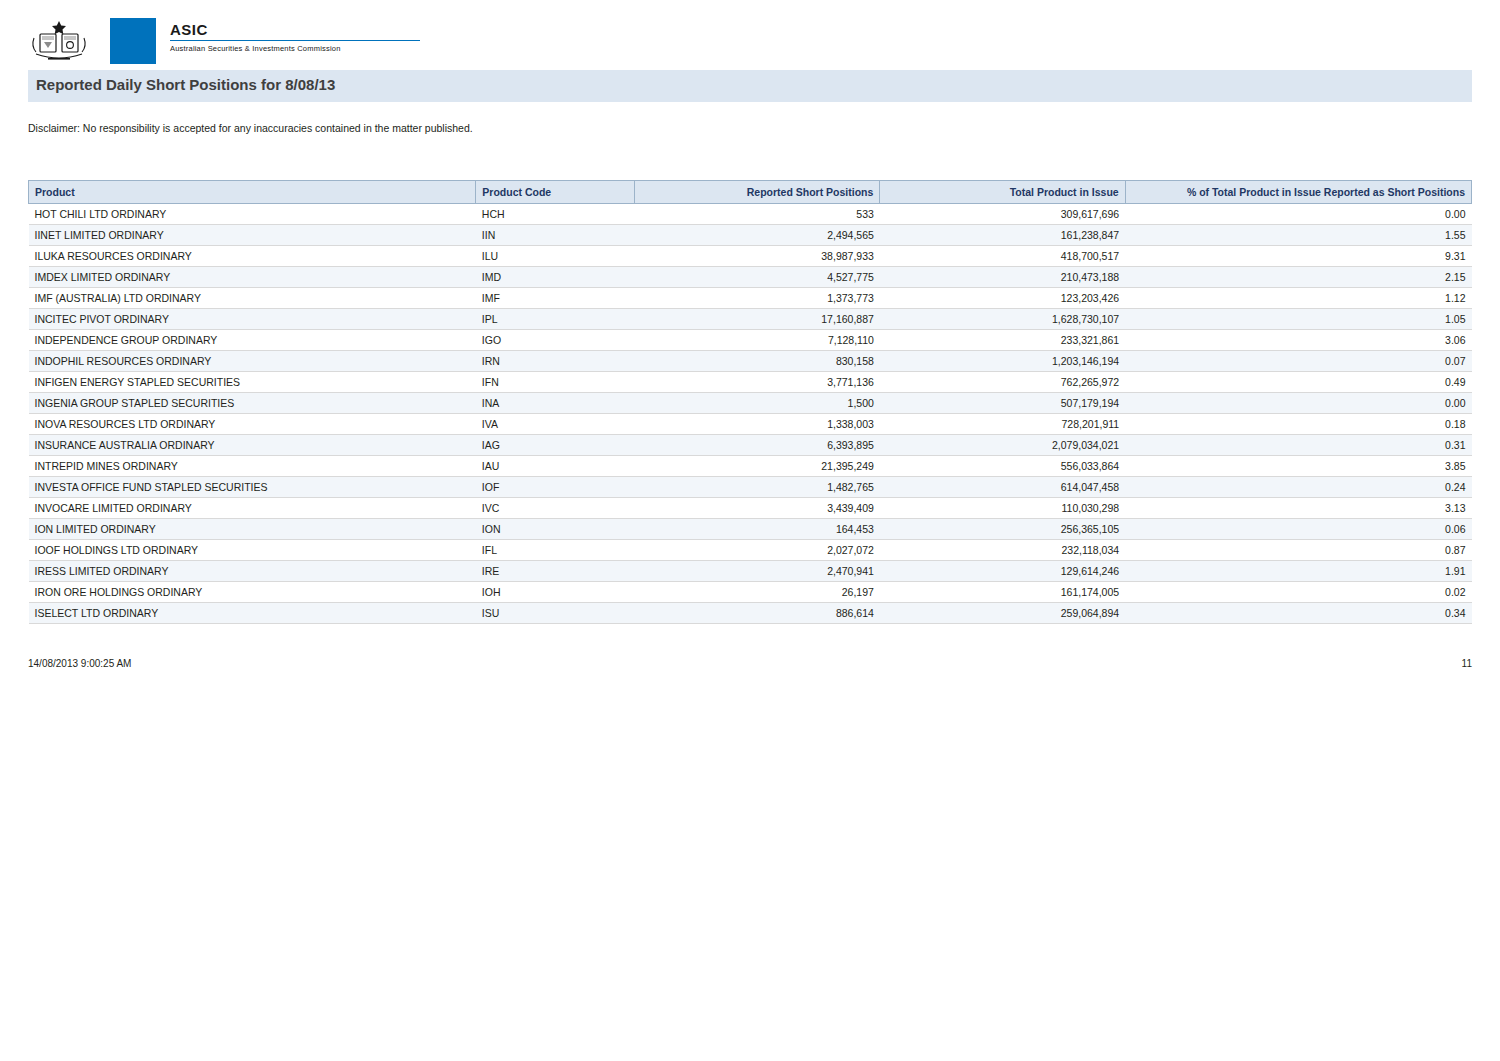ASIC
Australian Securities & Investments Commission
Reported Daily Short Positions for 8/08/13
Disclaimer: No responsibility is accepted for any inaccuracies contained in the matter published.
| Product | Product Code | Reported Short Positions | Total Product in Issue | % of Total Product in Issue Reported as Short Positions |
| --- | --- | --- | --- | --- |
| HOT CHILI LTD ORDINARY | HCH | 533 | 309,617,696 | 0.00 |
| IINET LIMITED ORDINARY | IIN | 2,494,565 | 161,238,847 | 1.55 |
| ILUKA RESOURCES ORDINARY | ILU | 38,987,933 | 418,700,517 | 9.31 |
| IMDEX LIMITED ORDINARY | IMD | 4,527,775 | 210,473,188 | 2.15 |
| IMF (AUSTRALIA) LTD ORDINARY | IMF | 1,373,773 | 123,203,426 | 1.12 |
| INCITEC PIVOT ORDINARY | IPL | 17,160,887 | 1,628,730,107 | 1.05 |
| INDEPENDENCE GROUP ORDINARY | IGO | 7,128,110 | 233,321,861 | 3.06 |
| INDOPHIL RESOURCES ORDINARY | IRN | 830,158 | 1,203,146,194 | 0.07 |
| INFIGEN ENERGY STAPLED SECURITIES | IFN | 3,771,136 | 762,265,972 | 0.49 |
| INGENIA GROUP STAPLED SECURITIES | INA | 1,500 | 507,179,194 | 0.00 |
| INOVA RESOURCES LTD ORDINARY | IVA | 1,338,003 | 728,201,911 | 0.18 |
| INSURANCE AUSTRALIA ORDINARY | IAG | 6,393,895 | 2,079,034,021 | 0.31 |
| INTREPID MINES ORDINARY | IAU | 21,395,249 | 556,033,864 | 3.85 |
| INVESTA OFFICE FUND STAPLED SECURITIES | IOF | 1,482,765 | 614,047,458 | 0.24 |
| INVOCARE LIMITED ORDINARY | IVC | 3,439,409 | 110,030,298 | 3.13 |
| ION LIMITED ORDINARY | ION | 164,453 | 256,365,105 | 0.06 |
| IOOF HOLDINGS LTD ORDINARY | IFL | 2,027,072 | 232,118,034 | 0.87 |
| IRESS LIMITED ORDINARY | IRE | 2,470,941 | 129,614,246 | 1.91 |
| IRON ORE HOLDINGS ORDINARY | IOH | 26,197 | 161,174,005 | 0.02 |
| ISELECT LTD ORDINARY | ISU | 886,614 | 259,064,894 | 0.34 |
14/08/2013 9:00:25 AM
11